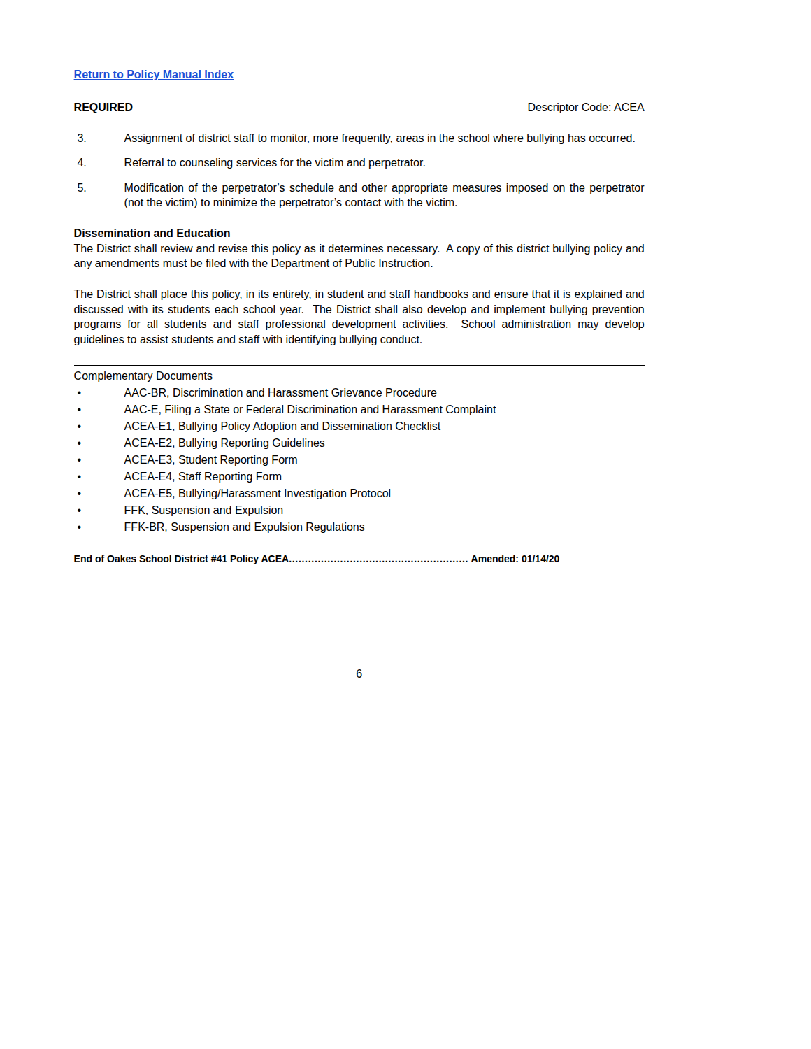Return to Policy Manual Index
REQUIRED Descriptor Code: ACEA
3. Assignment of district staff to monitor, more frequently, areas in the school where bullying has occurred.
4. Referral to counseling services for the victim and perpetrator.
5. Modification of the perpetrator’s schedule and other appropriate measures imposed on the perpetrator (not the victim) to minimize the perpetrator’s contact with the victim.
Dissemination and Education
The District shall review and revise this policy as it determines necessary. A copy of this district bullying policy and any amendments must be filed with the Department of Public Instruction.
The District shall place this policy, in its entirety, in student and staff handbooks and ensure that it is explained and discussed with its students each school year. The District shall also develop and implement bullying prevention programs for all students and staff professional development activities. School administration may develop guidelines to assist students and staff with identifying bullying conduct.
Complementary Documents
•AAC-BR, Discrimination and Harassment Grievance Procedure
•AAC-E, Filing a State or Federal Discrimination and Harassment Complaint
•ACEA-E1, Bullying Policy Adoption and Dissemination Checklist
•ACEA-E2, Bullying Reporting Guidelines
•ACEA-E3, Student Reporting Form
•ACEA-E4, Staff Reporting Form
•ACEA-E5, Bullying/Harassment Investigation Protocol
•FFK, Suspension and Expulsion
•FFK-BR, Suspension and Expulsion Regulations
End of Oakes School District #41 Policy ACEA........................................................ Amended: 01/14/20
6